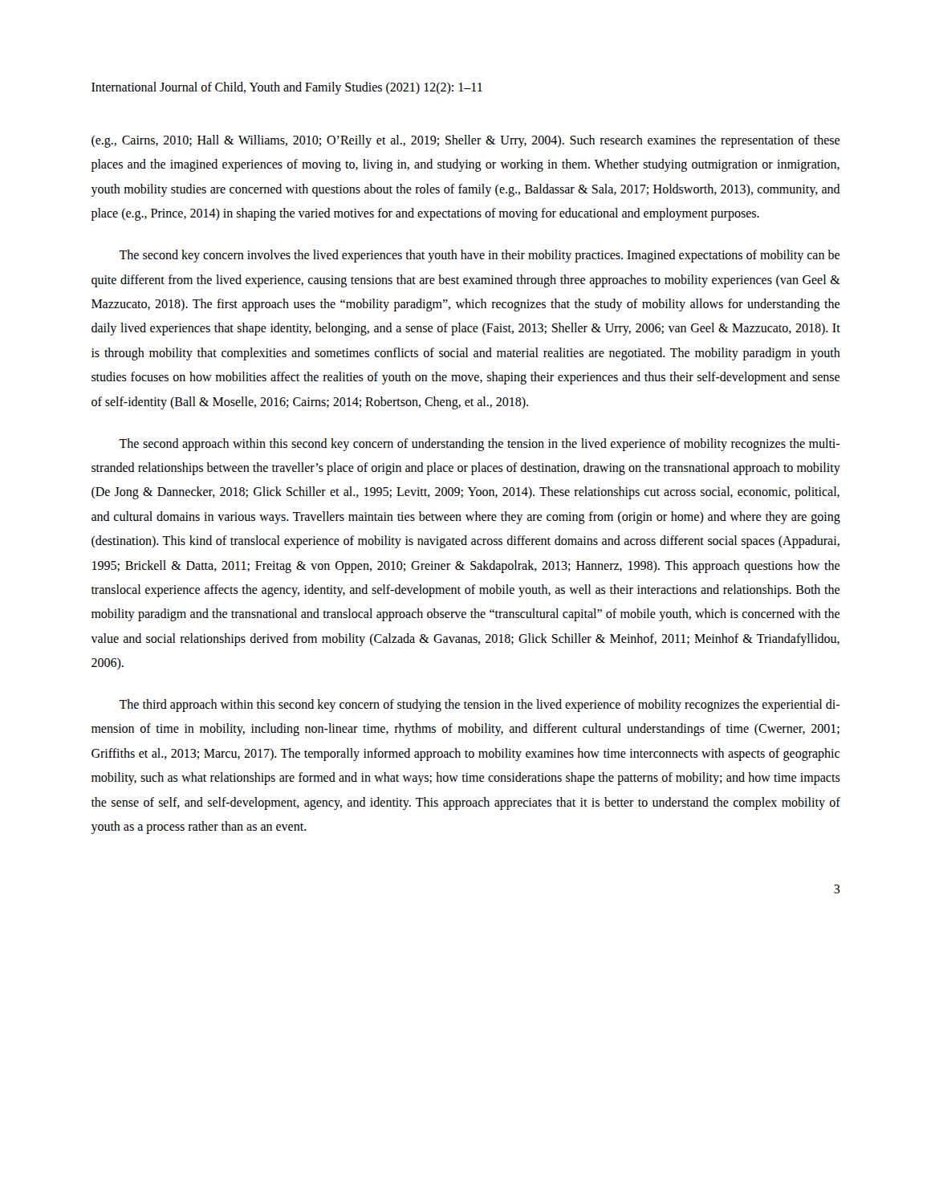International Journal of Child, Youth and Family Studies (2021) 12(2): 1–11
(e.g., Cairns, 2010; Hall & Williams, 2010; O’Reilly et al., 2019; Sheller & Urry, 2004). Such research examines the representation of these places and the imagined experiences of moving to, living in, and studying or working in them. Whether studying outmigration or inmigration, youth mobility studies are concerned with questions about the roles of family (e.g., Baldassar & Sala, 2017; Holdsworth, 2013), community, and place (e.g., Prince, 2014) in shaping the varied motives for and expectations of moving for educational and employment purposes.
The second key concern involves the lived experiences that youth have in their mobility practices. Imagined expectations of mobility can be quite different from the lived experience, causing tensions that are best examined through three approaches to mobility experiences (van Geel & Mazzucato, 2018). The first approach uses the “mobility paradigm”, which recognizes that the study of mobility allows for understanding the daily lived experiences that shape identity, belonging, and a sense of place (Faist, 2013; Sheller & Urry, 2006; van Geel & Mazzucato, 2018). It is through mobility that complexities and sometimes conflicts of social and material realities are negotiated. The mobility paradigm in youth studies focuses on how mobilities affect the realities of youth on the move, shaping their experiences and thus their self-development and sense of self-identity (Ball & Moselle, 2016; Cairns; 2014; Robertson, Cheng, et al., 2018).
The second approach within this second key concern of understanding the tension in the lived experience of mobility recognizes the multistranded relationships between the traveller’s place of origin and place or places of destination, drawing on the transnational approach to mobility (De Jong & Dannecker, 2018; Glick Schiller et al., 1995; Levitt, 2009; Yoon, 2014). These relationships cut across social, economic, political, and cultural domains in various ways. Travellers maintain ties between where they are coming from (origin or home) and where they are going (destination). This kind of translocal experience of mobility is navigated across different domains and across different social spaces (Appadurai, 1995; Brickell & Datta, 2011; Freitag & von Oppen, 2010; Greiner & Sakdapolrak, 2013; Hannerz, 1998). This approach questions how the translocal experience affects the agency, identity, and self-development of mobile youth, as well as their interactions and relationships. Both the mobility paradigm and the transnational and translocal approach observe the “transcultural capital” of mobile youth, which is concerned with the value and social relationships derived from mobility (Calzada & Gavanas, 2018; Glick Schiller & Meinhof, 2011; Meinhof & Triandafyllidou, 2006).
The third approach within this second key concern of studying the tension in the lived experience of mobility recognizes the experiential dimension of time in mobility, including non-linear time, rhythms of mobility, and different cultural understandings of time (Cwerner, 2001; Griffiths et al., 2013; Marcu, 2017). The temporally informed approach to mobility examines how time interconnects with aspects of geographic mobility, such as what relationships are formed and in what ways; how time considerations shape the patterns of mobility; and how time impacts the sense of self, and self-development, agency, and identity. This approach appreciates that it is better to understand the complex mobility of youth as a process rather than as an event.
3